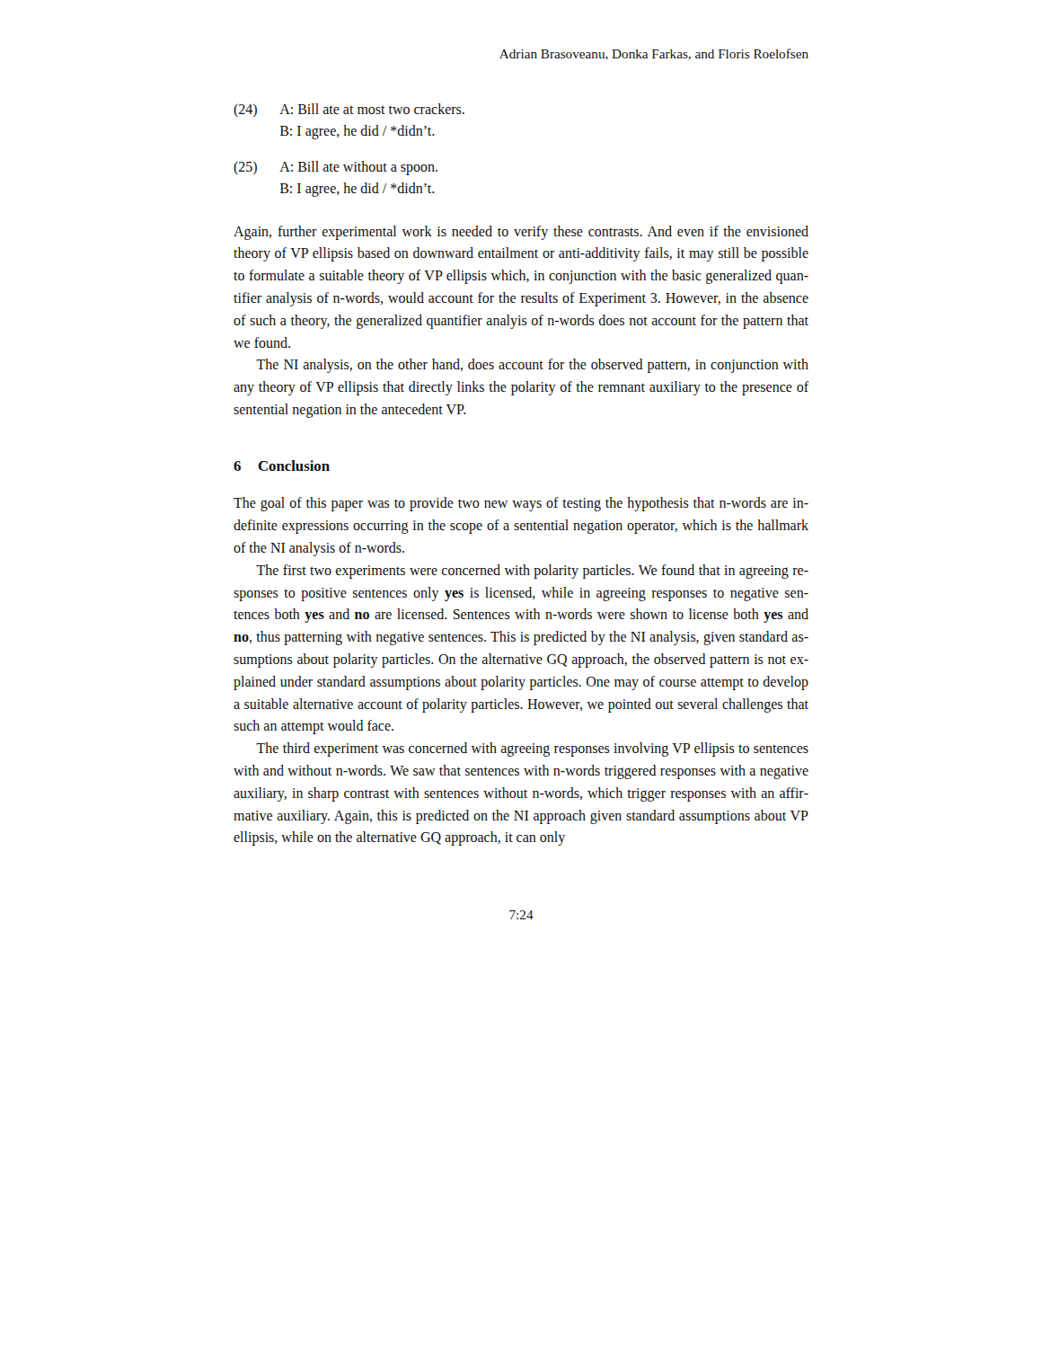Adrian Brasoveanu, Donka Farkas, and Floris Roelofsen
(24) A: Bill ate at most two crackers. B: I agree, he did / *didn’t.
(25) A: Bill ate without a spoon. B: I agree, he did / *didn’t.
Again, further experimental work is needed to verify these contrasts. And even if the envisioned theory of VP ellipsis based on downward entailment or anti-additivity fails, it may still be possible to formulate a suitable theory of VP ellipsis which, in conjunction with the basic generalized quantifier analysis of n-words, would account for the results of Experiment 3. However, in the absence of such a theory, the generalized quantifier analyis of n-words does not account for the pattern that we found.
The NI analysis, on the other hand, does account for the observed pattern, in conjunction with any theory of VP ellipsis that directly links the polarity of the remnant auxiliary to the presence of sentential negation in the antecedent VP.
6 Conclusion
The goal of this paper was to provide two new ways of testing the hypothesis that n-words are indefinite expressions occurring in the scope of a sentential negation operator, which is the hallmark of the NI analysis of n-words.
The first two experiments were concerned with polarity particles. We found that in agreeing responses to positive sentences only yes is licensed, while in agreeing responses to negative sentences both yes and no are licensed. Sentences with n-words were shown to license both yes and no, thus patterning with negative sentences. This is predicted by the NI analysis, given standard assumptions about polarity particles. On the alternative GQ approach, the observed pattern is not explained under standard assumptions about polarity particles. One may of course attempt to develop a suitable alternative account of polarity particles. However, we pointed out several challenges that such an attempt would face.
The third experiment was concerned with agreeing responses involving VP ellipsis to sentences with and without n-words. We saw that sentences with n-words triggered responses with a negative auxiliary, in sharp contrast with sentences without n-words, which trigger responses with an affirmative auxiliary. Again, this is predicted on the NI approach given standard assumptions about VP ellipsis, while on the alternative GQ approach, it can only
7:24